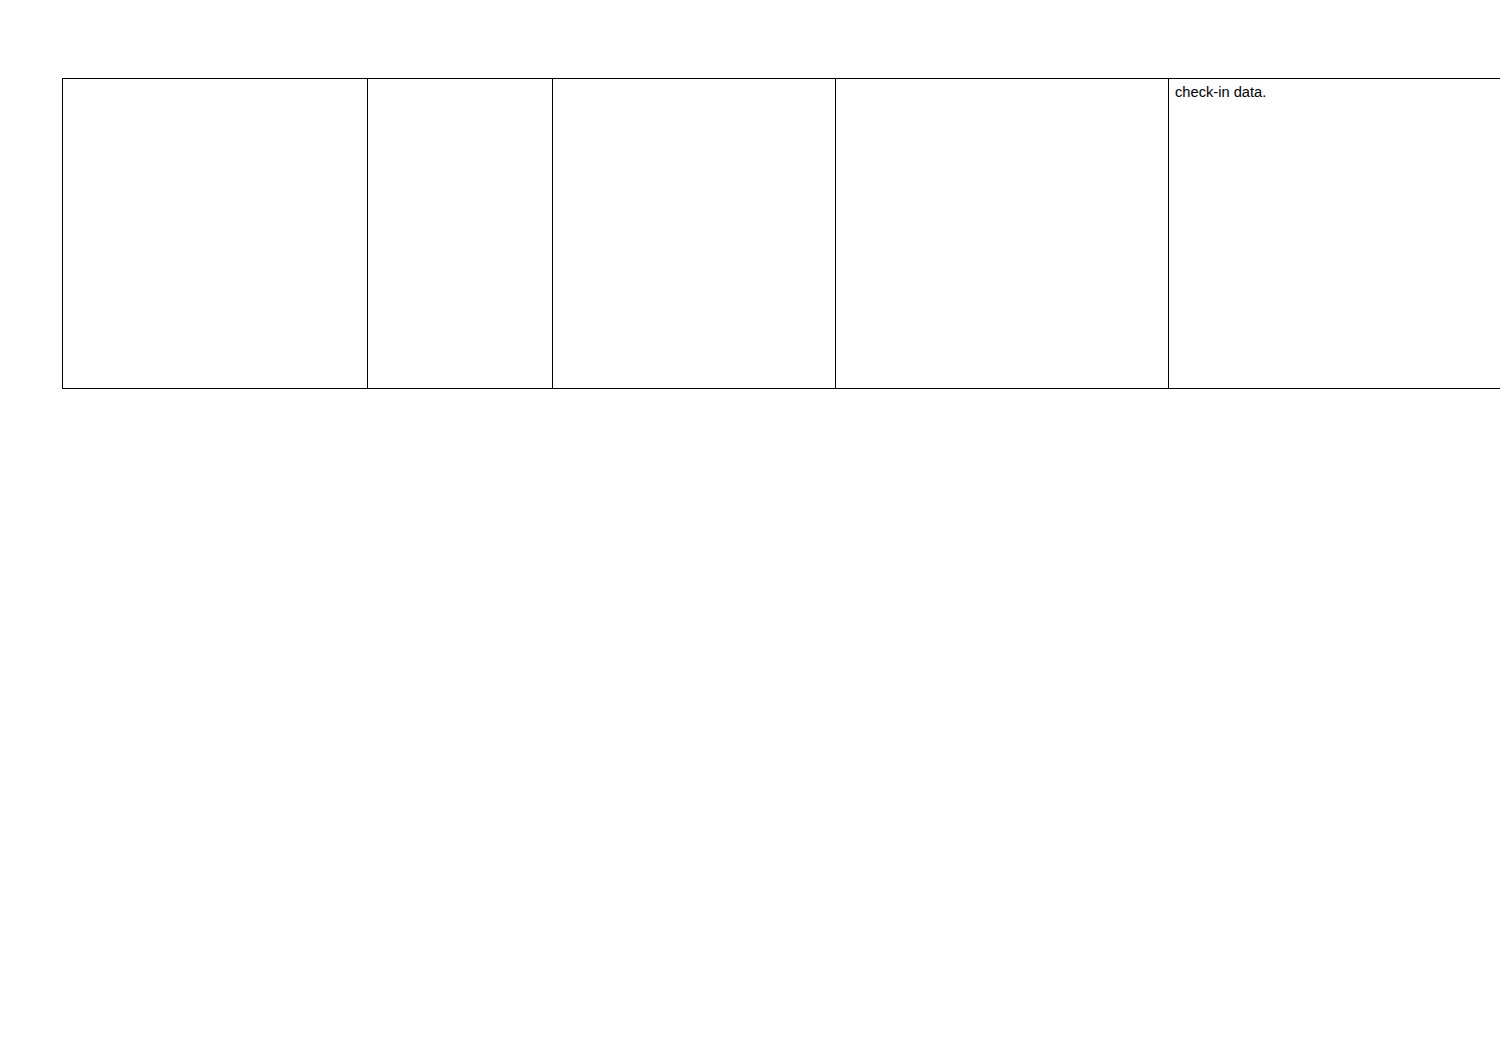| | | | | check-in data. |